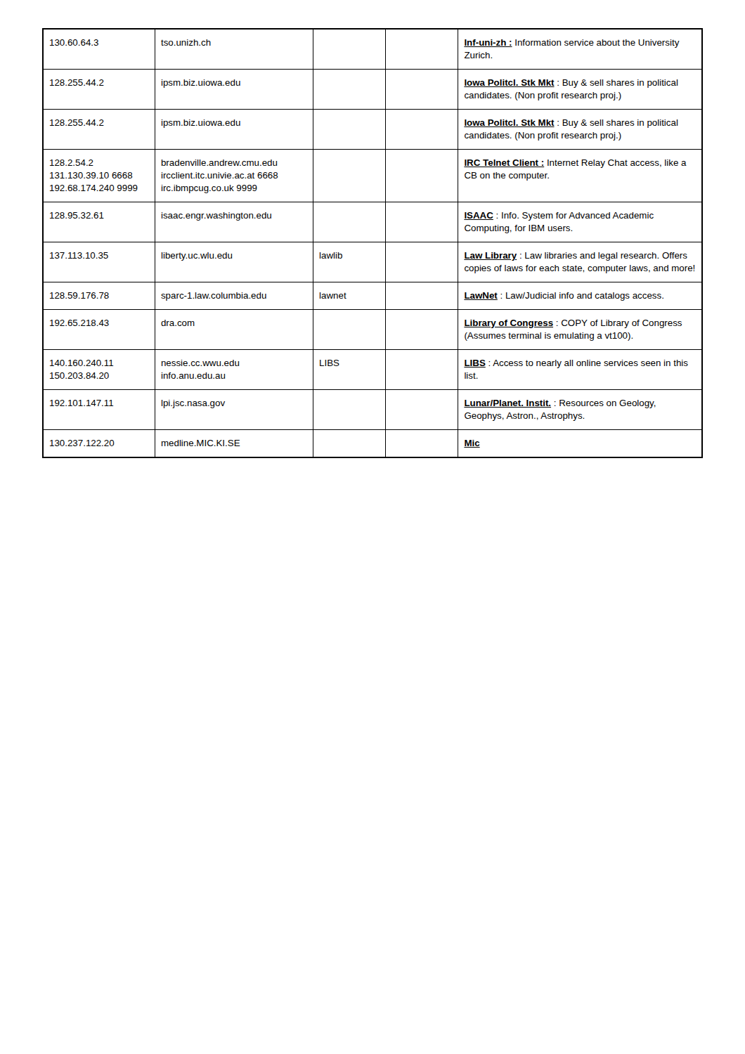| 130.60.64.3 | tso.unizh.ch | | | Inf-uni-zh : Information service about the University Zurich. |
| 128.255.44.2 | ipsm.biz.uiowa.edu | | | Iowa Politcl. Stk Mkt : Buy & sell shares in political candidates. (Non profit research proj.) |
| 128.255.44.2 | ipsm.biz.uiowa.edu | | | Iowa Politcl. Stk Mkt : Buy & sell shares in political candidates. (Non profit research proj.) |
| 128.2.54.2 131.130.39.10 6668 192.68.174.240 9999 | bradenville.andrew.cmu.edu ircclient.itc.univie.ac.at 6668 irc.ibmpcug.co.uk 9999 | | | IRC Telnet Client : Internet Relay Chat access, like a CB on the computer. |
| 128.95.32.61 | isaac.engr.washington.edu | | | ISAAC : Info. System for Advanced Academic Computing, for IBM users. |
| 137.113.10.35 | liberty.uc.wlu.edu | lawlib | | Law Library : Law libraries and legal research. Offers copies of laws for each state, computer laws, and more! |
| 128.59.176.78 | sparc-1.law.columbia.edu | lawnet | | LawNet : Law/Judicial info and catalogs access. |
| 192.65.218.43 | dra.com | | | Library of Congress : COPY of Library of Congress (Assumes terminal is emulating a vt100). |
| 140.160.240.11 150.203.84.20 | nessie.cc.wwu.edu info.anu.edu.au | LIBS | | LIBS : Access to nearly all online services seen in this list. |
| 192.101.147.11 | lpi.jsc.nasa.gov | | | Lunar/Planet. Instit. : Resources on Geology, Geophys, Astron., Astrophys. |
| 130.237.122.20 | medline.MIC.KI.SE | | | Mic |